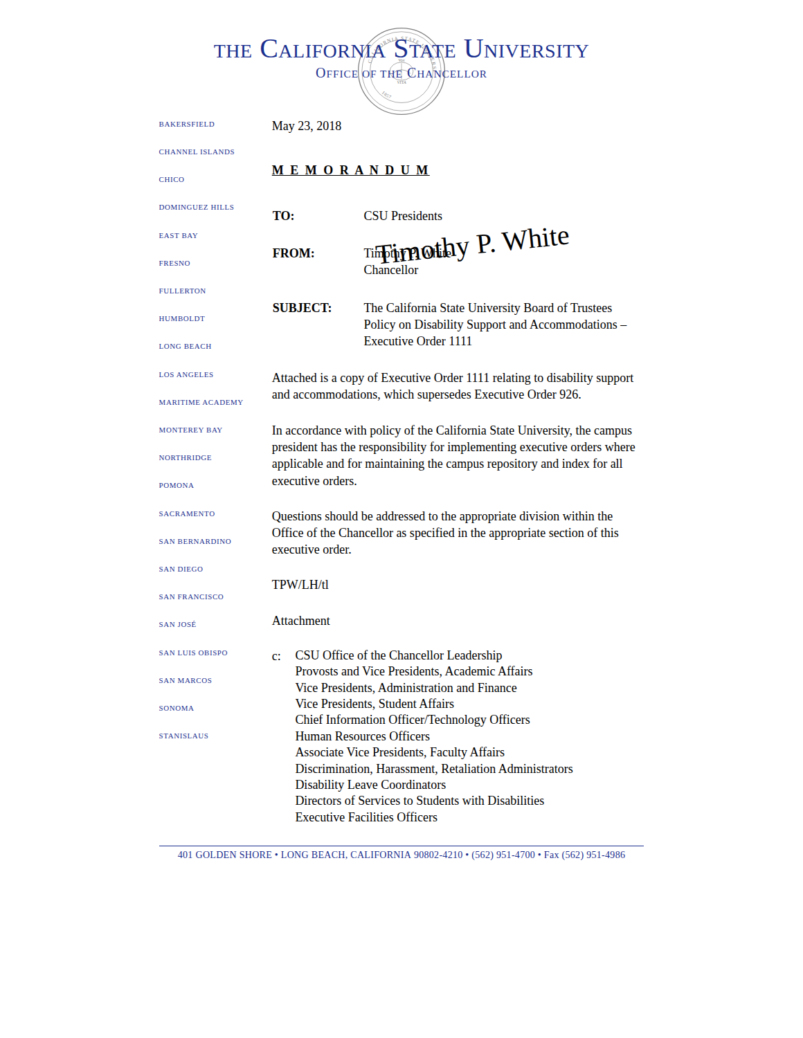CALIFORNIA STATE UNIVERSITY 1857 Vox VITA
THE CALIFORNIA STATE UNIVERSITY
OFFICE OF THE CHANCELLOR
BAKERSFIELD
CHANNEL ISLANDS
CHICO
DOMINGUEZ HILLS
EAST BAY
FRESNO
FULLERTON
HUMBOLDT
LONG BEACH
LOS ANGELES
MARITIME ACADEMY
MONTEREY BAY
NORTHRIDGE
POMONA
SACRAMENTO
SAN BERNARDINO
SAN DIEGO
SAN FRANCISCO
SAN JOSÉ
SAN LUIS OBISPO
SAN MARCOS
SONOMA
STANISLAUS
May 23, 2018
M E M O R A N D U M
| TO: | CSU Presidents |
| FROM: | Timothy P. White Timothy P. White Chancellor |
| SUBJECT: | The California State University Board of Trustees Policy on Disability Support and Accommodations – Executive Order 1111 |
Attached is a copy of Executive Order 1111 relating to disability support and accommodations, which supersedes Executive Order 926.
In accordance with policy of the California State University, the campus president has the responsibility for implementing executive orders where applicable and for maintaining the campus repository and index for all executive orders.
Questions should be addressed to the appropriate division within the Office of the Chancellor as specified in the appropriate section of this executive order.
TPW/LH/tl
Attachment
c:
CSU Office of the Chancellor Leadership
Provosts and Vice Presidents, Academic Affairs
Vice Presidents, Administration and Finance
Vice Presidents, Student Affairs
Chief Information Officer/Technology Officers
Human Resources Officers
Associate Vice Presidents, Faculty Affairs
Discrimination, Harassment, Retaliation Administrators
Disability Leave Coordinators
Directors of Services to Students with Disabilities
Executive Facilities Officers
401 GOLDEN SHORE • LONG BEACH, CALIFORNIA 90802-4210 • (562) 951-4700 • Fax (562) 951-4986